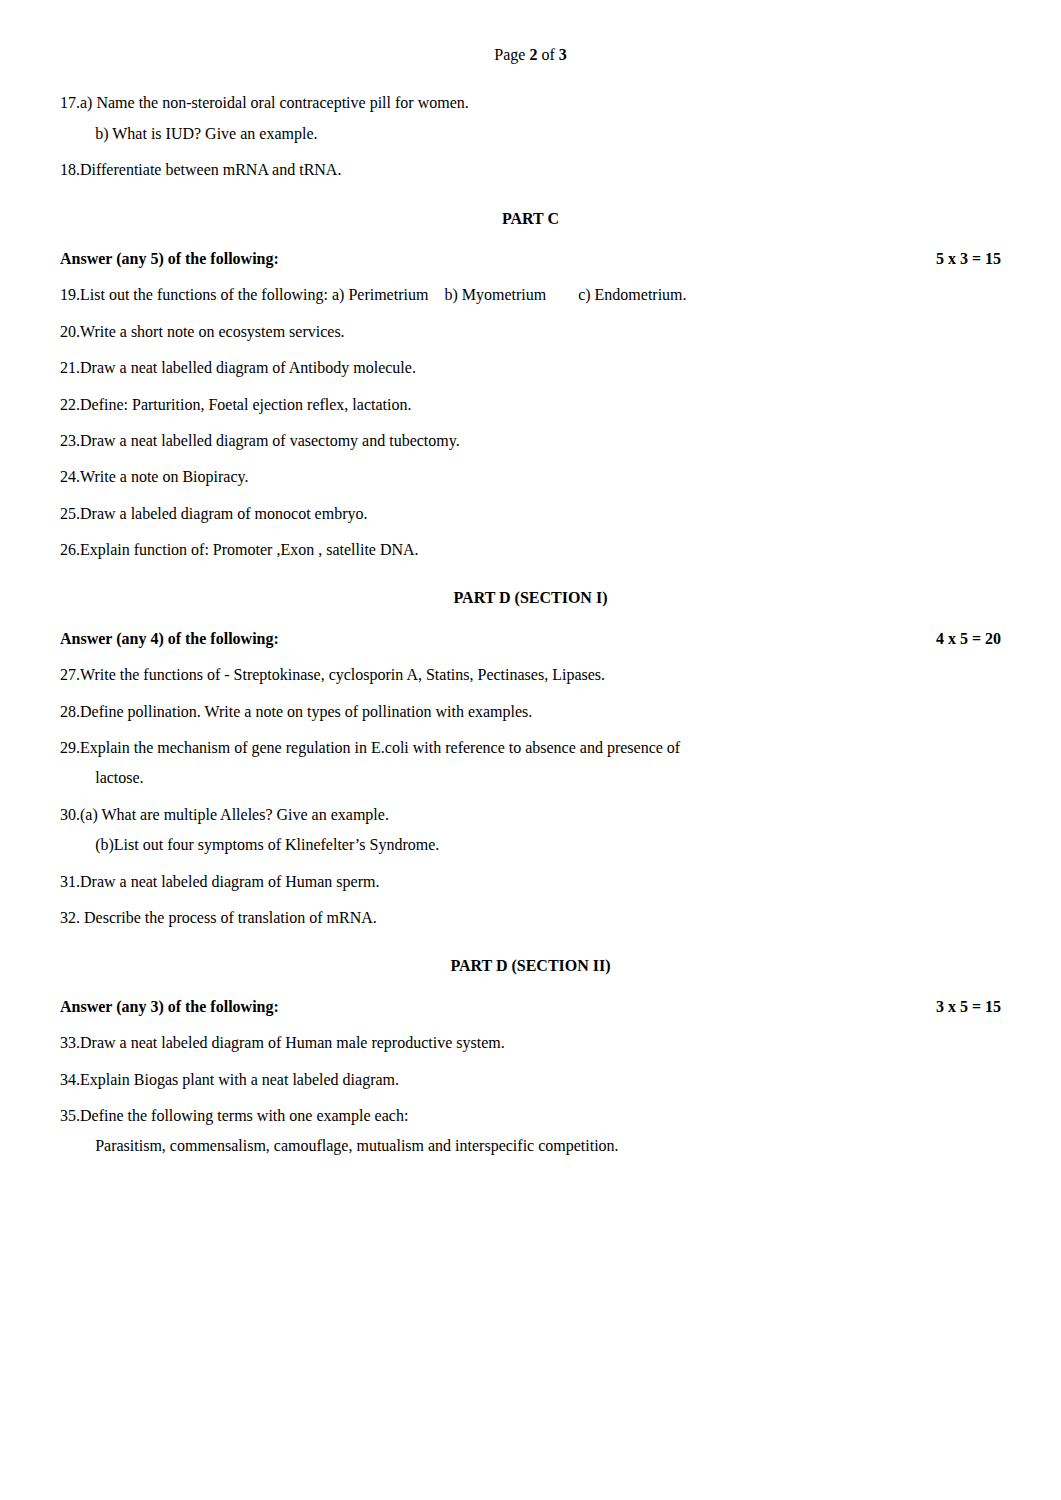Page 2 of 3
17.a) Name the non-steroidal oral contraceptive pill for women. b) What is IUD? Give an example.
18.Differentiate between mRNA and tRNA.
PART C
Answer (any 5) of the following: 5 x 3 = 15
19.List out the functions of the following: a) Perimetrium b) Myometrium c) Endometrium.
20.Write a short note on ecosystem services.
21.Draw a neat labelled diagram of Antibody molecule.
22.Define: Parturition, Foetal ejection reflex, lactation.
23.Draw a neat labelled diagram of vasectomy and tubectomy.
24.Write a note on Biopiracy.
25.Draw a labeled diagram of monocot embryo.
26.Explain function of: Promoter ,Exon , satellite DNA.
PART D (SECTION I)
Answer (any 4) of the following: 4 x 5 = 20
27.Write the functions of - Streptokinase, cyclosporin A, Statins, Pectinases, Lipases.
28.Define pollination. Write a note on types of pollination with examples.
29.Explain the mechanism of gene regulation in E.coli with reference to absence and presence of lactose.
30.(a) What are multiple Alleles? Give an example. (b)List out four symptoms of Klinefelter’s Syndrome.
31.Draw a neat labeled diagram of Human sperm.
32. Describe the process of translation of mRNA.
PART D (SECTION II)
Answer (any 3) of the following: 3 x 5 = 15
33.Draw a neat labeled diagram of Human male reproductive system.
34.Explain Biogas plant with a neat labeled diagram.
35.Define the following terms with one example each: Parasitism, commensalism, camouflage, mutualism and interspecific competition.